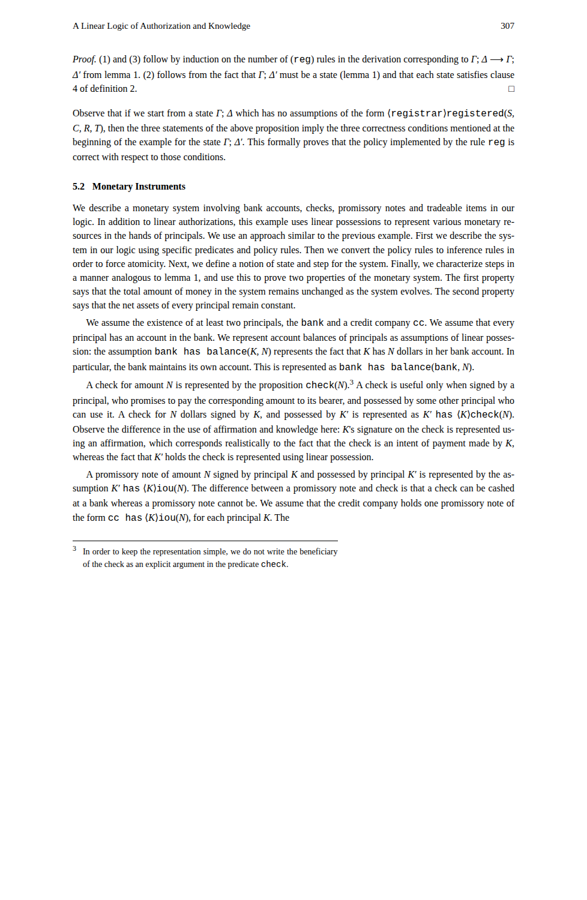A Linear Logic of Authorization and Knowledge 307
Proof. (1) and (3) follow by induction on the number of (reg) rules in the derivation corresponding to Γ; Δ ⟶ Γ; Δ′ from lemma 1. (2) follows from the fact that Γ; Δ′ must be a state (lemma 1) and that each state satisfies clause 4 of definition 2. □
Observe that if we start from a state Γ; Δ which has no assumptions of the form ⟨registrar⟩registered(S, C, R, T), then the three statements of the above proposition imply the three correctness conditions mentioned at the beginning of the example for the state Γ; Δ′. This formally proves that the policy implemented by the rule reg is correct with respect to those conditions.
5.2 Monetary Instruments
We describe a monetary system involving bank accounts, checks, promissory notes and tradeable items in our logic. In addition to linear authorizations, this example uses linear possessions to represent various monetary resources in the hands of principals. We use an approach similar to the previous example. First we describe the system in our logic using specific predicates and policy rules. Then we convert the policy rules to inference rules in order to force atomicity. Next, we define a notion of state and step for the system. Finally, we characterize steps in a manner analogous to lemma 1, and use this to prove two properties of the monetary system. The first property says that the total amount of money in the system remains unchanged as the system evolves. The second property says that the net assets of every principal remain constant.
We assume the existence of at least two principals, the bank and a credit company cc. We assume that every principal has an account in the bank. We represent account balances of principals as assumptions of linear possession: the assumption bank has balance(K, N) represents the fact that K has N dollars in her bank account. In particular, the bank maintains its own account. This is represented as bank has balance(bank, N).
A check for amount N is represented by the proposition check(N).3 A check is useful only when signed by a principal, who promises to pay the corresponding amount to its bearer, and possessed by some other principal who can use it. A check for N dollars signed by K, and possessed by K′ is represented as K′ has ⟨K⟩check(N). Observe the difference in the use of affirmation and knowledge here: K's signature on the check is represented using an affirmation, which corresponds realistically to the fact that the check is an intent of payment made by K, whereas the fact that K′ holds the check is represented using linear possession.
A promissory note of amount N signed by principal K and possessed by principal K′ is represented by the assumption K′ has ⟨K⟩iou(N). The difference between a promissory note and check is that a check can be cashed at a bank whereas a promissory note cannot be. We assume that the credit company holds one promissory note of the form cc has ⟨K⟩iou(N), for each principal K. The
3 In order to keep the representation simple, we do not write the beneficiary of the check as an explicit argument in the predicate check.